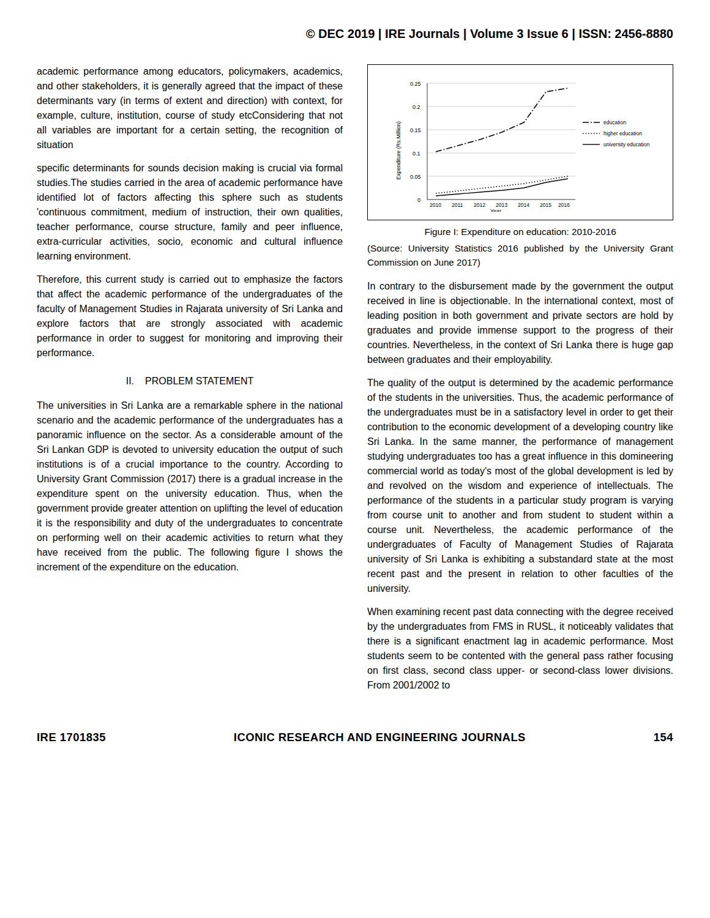© DEC 2019 | IRE Journals | Volume 3 Issue 6 | ISSN: 2456-8880
academic performance among educators, policymakers, academics, and other stakeholders, it is generally agreed that the impact of these determinants vary (in terms of extent and direction) with context, for example, culture, institution, course of study etcConsidering that not all variables are important for a certain setting, the recognition of situation
specific determinants for sounds decision making is crucial via formal studies.The studies carried in the area of academic performance have identified lot of factors affecting this sphere such as students 'continuous commitment, medium of instruction, their own qualities, teacher performance, course structure, family and peer influence, extra-curricular activities, socio, economic and cultural influence learning environment.
Therefore, this current study is carried out to emphasize the factors that affect the academic performance of the undergraduates of the faculty of Management Studies in Rajarata university of Sri Lanka and explore factors that are strongly associated with academic performance in order to suggest for monitoring and improving their performance.
II. PROBLEM STATEMENT
The universities in Sri Lanka are a remarkable sphere in the national scenario and the academic performance of the undergraduates has a panoramic influence on the sector. As a considerable amount of the Sri Lankan GDP is devoted to university education the output of such institutions is of a crucial importance to the country. According to University Grant Commission (2017) there is a gradual increase in the expenditure spent on the university education. Thus, when the government provide greater attention on uplifting the level of education it is the responsibility and duty of the undergraduates to concentrate on performing well on their academic activities to return what they have received from the public. The following figure I shows the increment of the expenditure on the education.
Expenditure (Rs.Million) 0.25 0.2 0.15 0.1 0.05 0 2010 2011 2012 2013 2014 2015 2016 Year education higher education university education
Figure I: Expenditure on education: 2010-2016
(Source: University Statistics 2016 published by the University Grant Commission on June 2017)
In contrary to the disbursement made by the government the output received in line is objectionable. In the international context, most of leading position in both government and private sectors are hold by graduates and provide immense support to the progress of their countries. Nevertheless, in the context of Sri Lanka there is huge gap between graduates and their employability.
The quality of the output is determined by the academic performance of the students in the universities. Thus, the academic performance of the undergraduates must be in a satisfactory level in order to get their contribution to the economic development of a developing country like Sri Lanka. In the same manner, the performance of management studying undergraduates too has a great influence in this domineering commercial world as today's most of the global development is led by and revolved on the wisdom and experience of intellectuals. The performance of the students in a particular study program is varying from course unit to another and from student to student within a course unit. Nevertheless, the academic performance of the undergraduates of Faculty of Management Studies of Rajarata university of Sri Lanka is exhibiting a substandard state at the most recent past and the present in relation to other faculties of the university.
When examining recent past data connecting with the degree received by the undergraduates from FMS in RUSL, it noticeably validates that there is a significant enactment lag in academic performance. Most students seem to be contented with the general pass rather focusing on first class, second class upper- or second-class lower divisions. From 2001/2002 to
IRE 1701835 ICONIC RESEARCH AND ENGINEERING JOURNALS 154